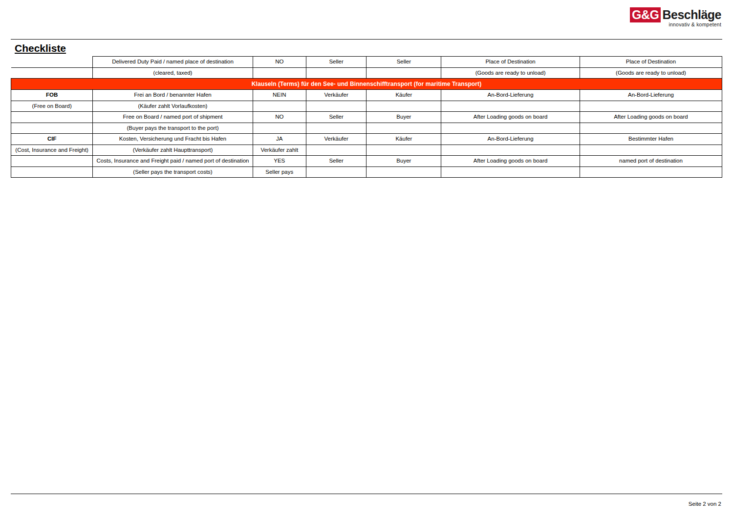G&G Beschläge
innovativ & kompetent
Checkliste
| | Delivered Duty Paid / named place of destination | NO | Seller | Seller | Place of Destination | Place of Destination |
| | (cleared, taxed) | | | | (Goods are ready to unload) | (Goods are ready to unload) |
| Klauseln (Terms) für den See- und Binnenschifftransport (for maritime Transport) |
| FOB | Frei an Bord / benannter Hafen | NEIN | Verkäufer | Käufer | An-Bord-Lieferung | An-Bord-Lieferung |
| (Free on Board) | (Käufer zahlt Vorlaufkosten) | | | | | |
| | Free on Board / named port of shipment | NO | Seller | Buyer | After Loading goods on board | After Loading goods on board |
| | (Buyer pays the transport to the port) | | | | | |
| CIF | Kosten, Versicherung und Fracht bis Hafen | JA | Verkäufer | Käufer | An-Bord-Lieferung | Bestimmter Hafen |
| (Cost, Insurance and Freight) | (Verkäufer zahlt Haupttransport) | Verkäufer zahlt | | | | |
| | Costs, Insurance and Freight paid / named port of destination | YES | Seller | Buyer | After Loading goods on board | named port of destination |
| | (Seller pays the transport costs) | Seller pays | | | | |
Seite 2 von 2